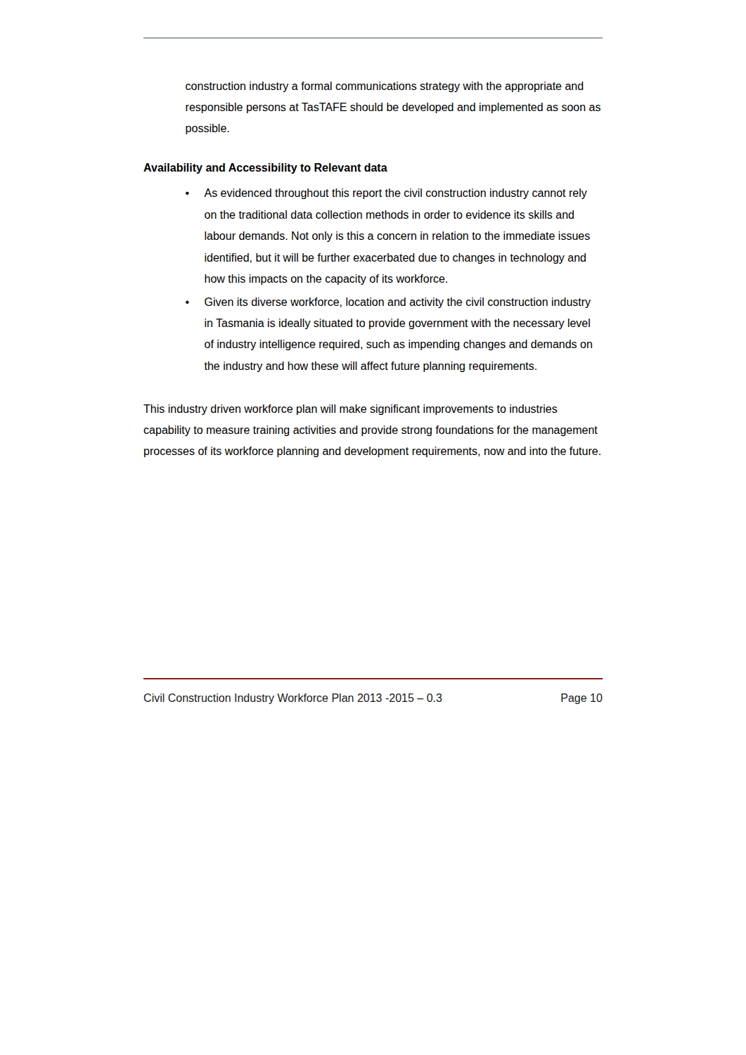construction industry a formal communications strategy with the appropriate and responsible persons at TasTAFE should be developed and implemented as soon as possible.
Availability and Accessibility to Relevant data
As evidenced throughout this report the civil construction industry cannot rely on the traditional data collection methods in order to evidence its skills and labour demands. Not only is this a concern in relation to the immediate issues identified, but it will be further exacerbated due to changes in technology and how this impacts on the capacity of its workforce.
Given its diverse workforce, location and activity the civil construction industry in Tasmania is ideally situated to provide government with the necessary level of industry intelligence required, such as impending changes and demands on the industry and how these will affect future planning requirements.
This industry driven workforce plan will make significant improvements to industries capability to measure training activities and provide strong foundations for the management processes of its workforce planning and development requirements, now and into the future.
Civil Construction Industry Workforce Plan 2013 -2015 – 0.3 Page 10